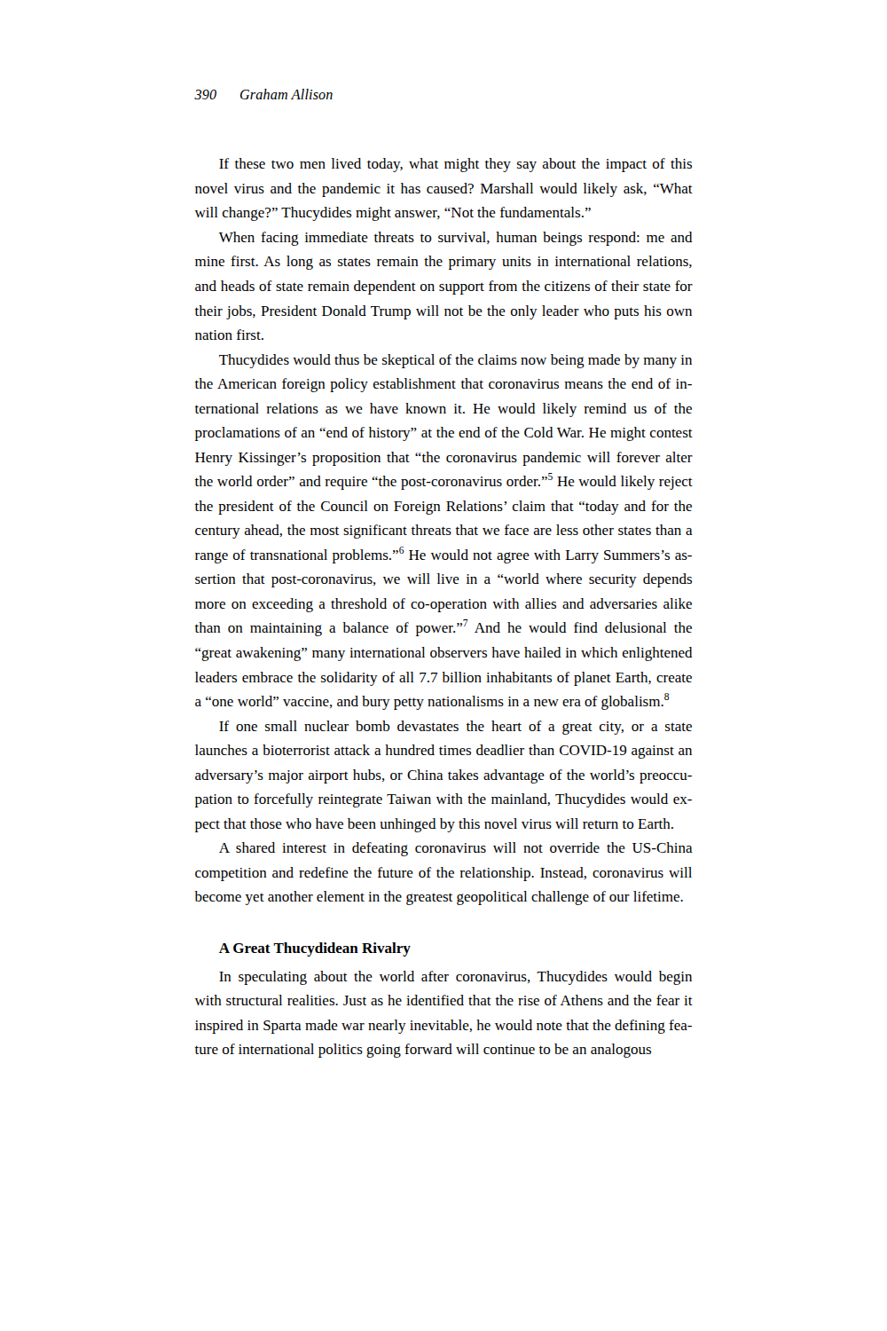390 Graham Allison
If these two men lived today, what might they say about the impact of this novel virus and the pandemic it has caused? Marshall would likely ask, “What will change?” Thucydides might answer, “Not the fundamentals.”
When facing immediate threats to survival, human beings respond: me and mine first. As long as states remain the primary units in international relations, and heads of state remain dependent on support from the citizens of their state for their jobs, President Donald Trump will not be the only leader who puts his own nation first.
Thucydides would thus be skeptical of the claims now being made by many in the American foreign policy establishment that coronavirus means the end of international relations as we have known it. He would likely remind us of the proclamations of an “end of history” at the end of the Cold War. He might contest Henry Kissinger’s proposition that “the coronavirus pandemic will forever alter the world order” and require “the post-coronavirus order.”5 He would likely reject the president of the Council on Foreign Relations’ claim that “today and for the century ahead, the most significant threats that we face are less other states than a range of transnational problems.”6 He would not agree with Larry Summers’s assertion that post-coronavirus, we will live in a “world where security depends more on exceeding a threshold of co-operation with allies and adversaries alike than on maintaining a balance of power.”7 And he would find delusional the “great awakening” many international observers have hailed in which enlightened leaders embrace the solidarity of all 7.7 billion inhabitants of planet Earth, create a “one world” vaccine, and bury petty nationalisms in a new era of globalism.8
If one small nuclear bomb devastates the heart of a great city, or a state launches a bioterrorist attack a hundred times deadlier than COVID-19 against an adversary’s major airport hubs, or China takes advantage of the world’s preoccupation to forcefully reintegrate Taiwan with the mainland, Thucydides would expect that those who have been unhinged by this novel virus will return to Earth.
A shared interest in defeating coronavirus will not override the US-China competition and redefine the future of the relationship. Instead, coronavirus will become yet another element in the greatest geopolitical challenge of our lifetime.
A Great Thucydidean Rivalry
In speculating about the world after coronavirus, Thucydides would begin with structural realities. Just as he identified that the rise of Athens and the fear it inspired in Sparta made war nearly inevitable, he would note that the defining feature of international politics going forward will continue to be an analogous